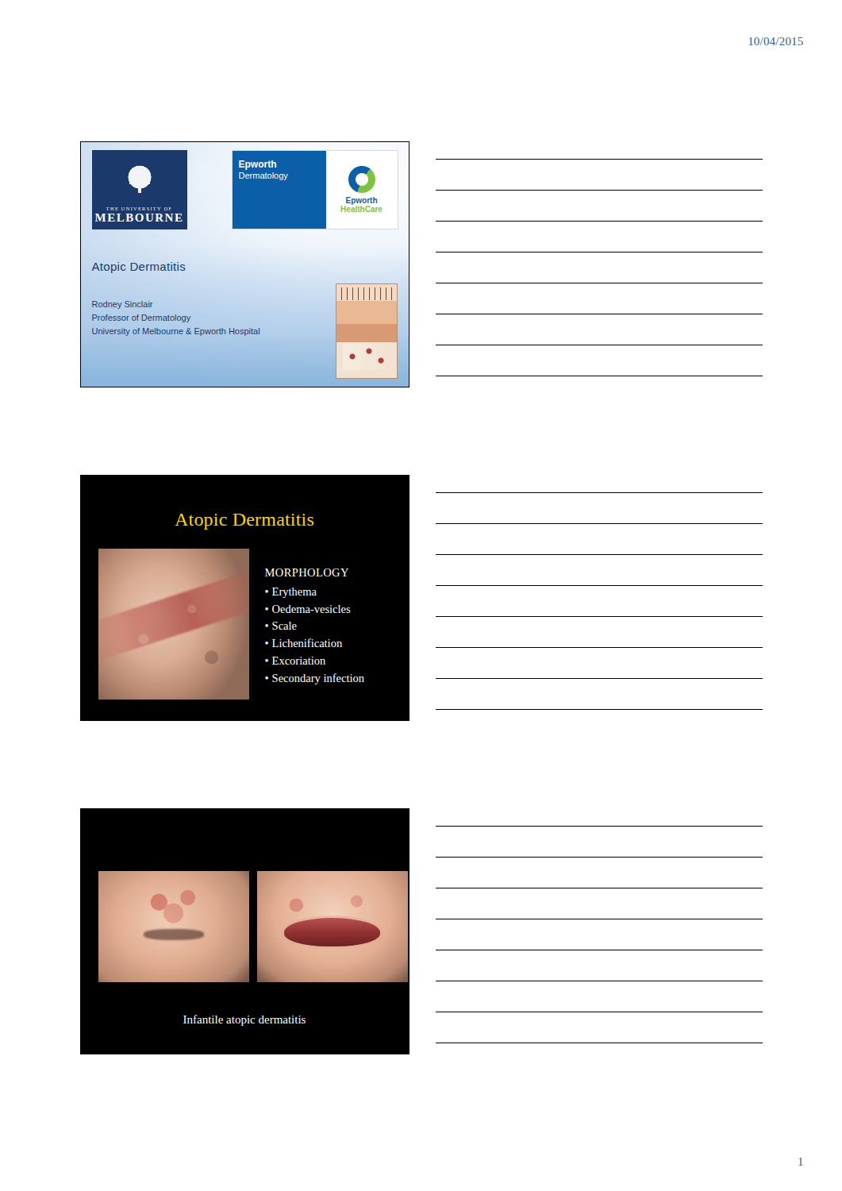10/04/2015
The University of
Melbourne
Epworth Dermatology
Epworth
HealthCare
Atopic Dermatitis
Rodney Sinclair
Professor of Dermatology
University of Melbourne & Epworth Hospital
Atopic Dermatitis
MORPHOLOGY
Erythema
Oedema-vesicles
Scale
Lichenification
Excoriation
Secondary infection
Infantile atopic dermatitis
1